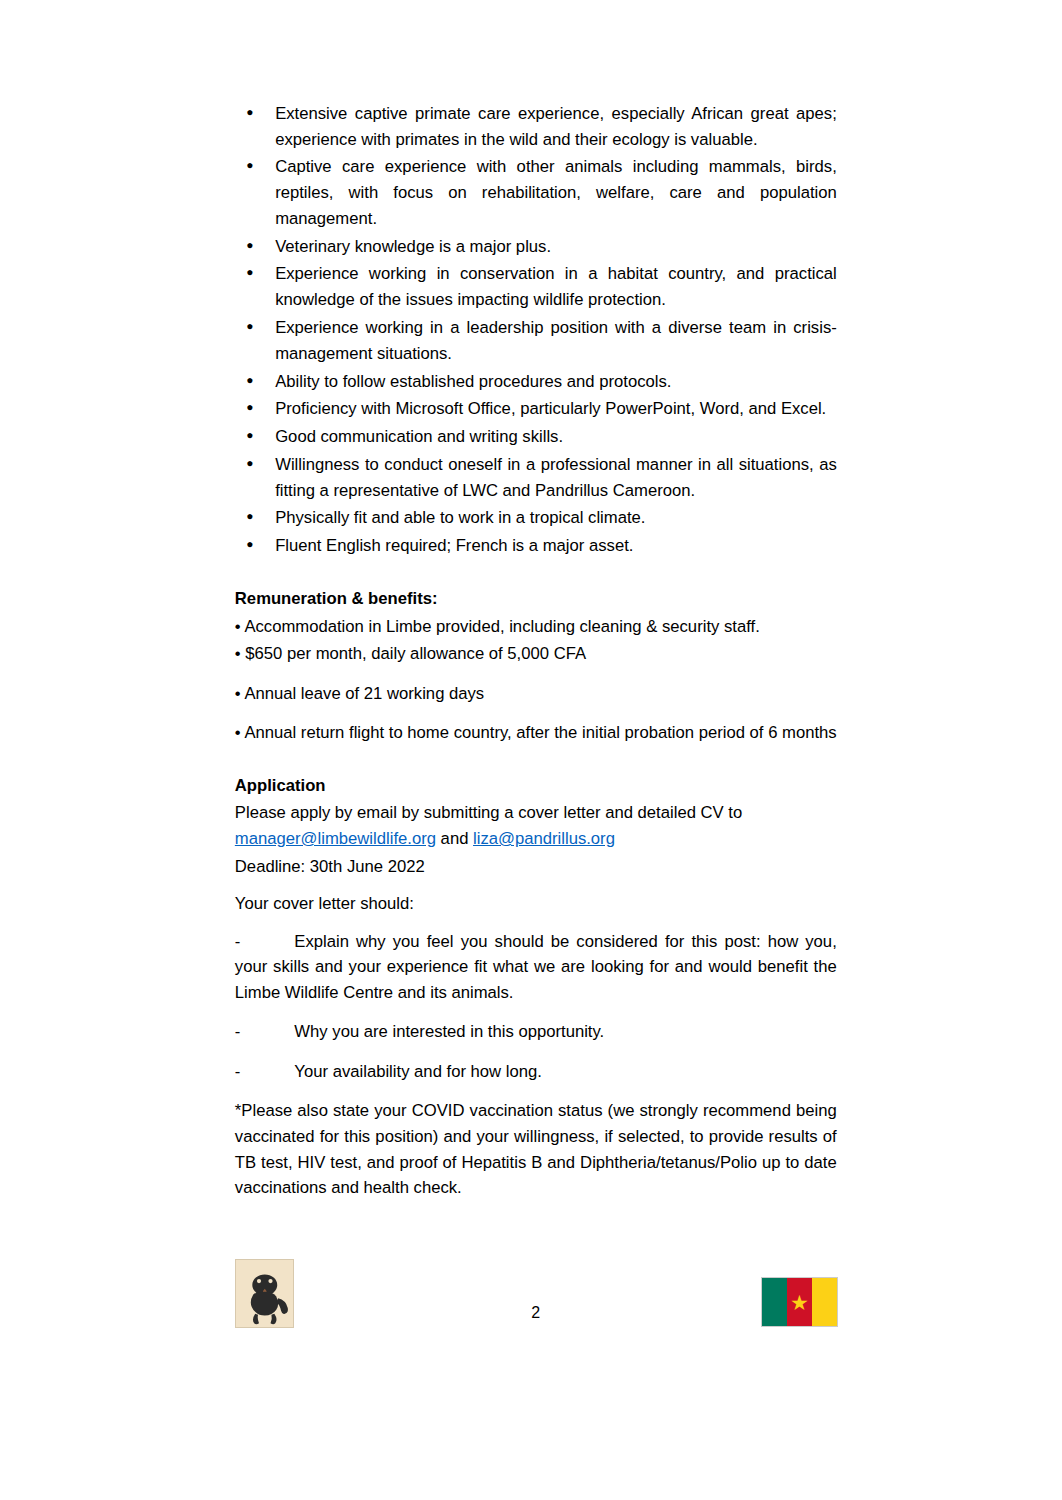Extensive captive primate care experience, especially African great apes; experience with primates in the wild and their ecology is valuable.
Captive care experience with other animals including mammals, birds, reptiles, with focus on rehabilitation, welfare, care and population management.
Veterinary knowledge is a major plus.
Experience working in conservation in a habitat country, and practical knowledge of the issues impacting wildlife protection.
Experience working in a leadership position with a diverse team in crisis-management situations.
Ability to follow established procedures and protocols.
Proficiency with Microsoft Office, particularly PowerPoint, Word, and Excel.
Good communication and writing skills.
Willingness to conduct oneself in a professional manner in all situations, as fitting a representative of LWC and Pandrillus Cameroon.
Physically fit and able to work in a tropical climate.
Fluent English required; French is a major asset.
Remuneration & benefits:
• Accommodation in Limbe provided, including cleaning & security staff.
• $650 per month, daily allowance of 5,000 CFA
• Annual leave of 21 working days
• Annual return flight to home country, after the initial probation period of 6 months
Application
Please apply by email by submitting a cover letter and detailed CV to
manager@limbewildlife.org and liza@pandrillus.org
Deadline: 30th June 2022
Your cover letter should:
-Explain why you feel you should be considered for this post: how you, your skills and your experience fit what we are looking for and would benefit the Limbe Wildlife Centre and its animals.
-Why you are interested in this opportunity.
-Your availability and for how long.
*Please also state your COVID vaccination status (we strongly recommend being vaccinated for this position) and your willingness, if selected, to provide results of TB test, HIV test, and proof of Hepatitis B and Diphtheria/tetanus/Polio up to date vaccinations and health check.
2
★